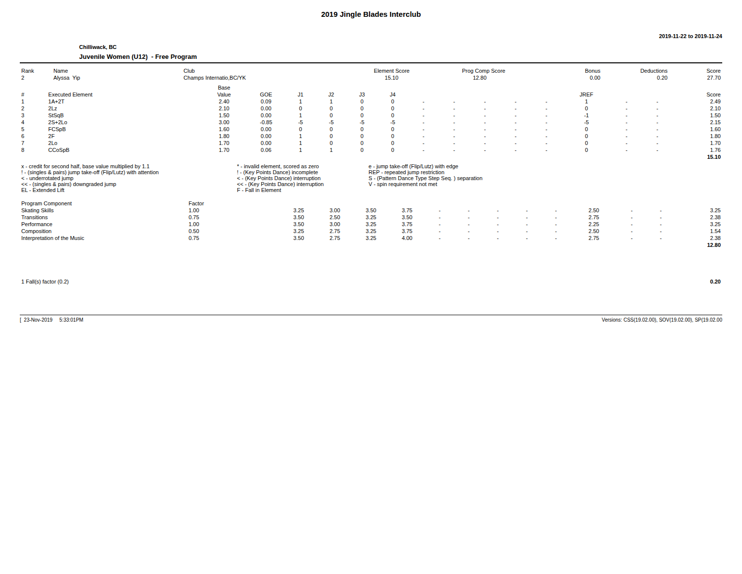2019 Jingle Blades Interclub
2019-11-22 to 2019-11-24
Chilliwack, BC
Juvenile Women (U12) - Free Program
| Rank | Name | Club | | Element Score | Prog Comp Score | Bonus | Deductions | Score |
| 2 | Alyssa Yip | Champs Internatio,BC/YK | | 15.10 | 12.80 | 0.00 | 0.20 | 27.70 |
| | | Base | | | | | | | | | | | | | | |
| # | Executed Element | Value | GOE | J1 | J2 | J3 | J4 | | | | | | JREF | | | Score |
| 1 | 1A+2T | 2.40 | 0.09 | 1 | 1 | 0 | 0 | - | - | - | - | - | 1 | - | - | 2.49 |
| 2 | 2Lz | 2.10 | 0.00 | 0 | 0 | 0 | 0 | - | - | - | - | - | 0 | - | - | 2.10 |
| 3 | StSqB | 1.50 | 0.00 | 1 | 0 | 0 | 0 | - | - | - | - | - | -1 | - | - | 1.50 |
| 4 | 2S+2Lo | 3.00 | -0.85 | -5 | -5 | -5 | -5 | - | - | - | - | - | -5 | - | - | 2.15 |
| 5 | FCSpB | 1.60 | 0.00 | 0 | 0 | 0 | 0 | - | - | - | - | - | 0 | - | - | 1.60 |
| 6 | 2F | 1.80 | 0.00 | 1 | 0 | 0 | 0 | - | - | - | - | - | 0 | - | - | 1.80 |
| 7 | 2Lo | 1.70 | 0.00 | 1 | 0 | 0 | 0 | - | - | - | - | - | 0 | - | - | 1.70 |
| 8 | CCoSpB | 1.70 | 0.06 | 1 | 1 | 0 | 0 | - | - | - | - | - | 0 | - | - | 1.76 |
| | 15.10 |
| x - credit for second half, base value multiplied by 1.1 | * - invalid element, scored as zero | e - jump take-off (Flip/Lutz) with edge |
| ! - (singles & pairs) jump take-off (Flip/Lutz) with attention | ! - (Key Points Dance) incomplete | REP - repeated jump restriction |
| < - underrotated jump | < - (Key Points Dance) interruption | S - (Pattern Dance Type Step Seq. ) separation |
| << - (singles & pairs) downgraded jump | << - (Key Points Dance) interruption | V - spin requirement not met |
| EL - Extended Lift | F - Fall in Element | |
| Program Component | Factor | | | | | | | | | | | | | | |
| Skating Skills | 1.00 | | 3.25 | 3.00 | 3.50 | 3.75 | - | - | - | - | - | 2.50 | - | - | 3.25 |
| Transitions | 0.75 | | 3.50 | 2.50 | 3.25 | 3.50 | - | - | - | - | - | 2.75 | - | - | 2.38 |
| Performance | 1.00 | | 3.50 | 3.00 | 3.25 | 3.75 | - | - | - | - | - | 2.25 | - | - | 3.25 |
| Composition | 0.50 | | 3.25 | 2.75 | 3.25 | 3.75 | - | - | - | - | - | 2.50 | - | - | 1.54 |
| Interpretation of the Music | 0.75 | | 3.50 | 2.75 | 3.25 | 4.00 | - | - | - | - | - | 2.75 | - | - | 2.38 |
| | 12.80 |
| 1 Fall(s) factor (0.2) | 0.20 |
[ 23-Nov-2019 5:33:01PM
Versions: CSS(19.02.00), SOV(19.02.00), SP(19.02.00